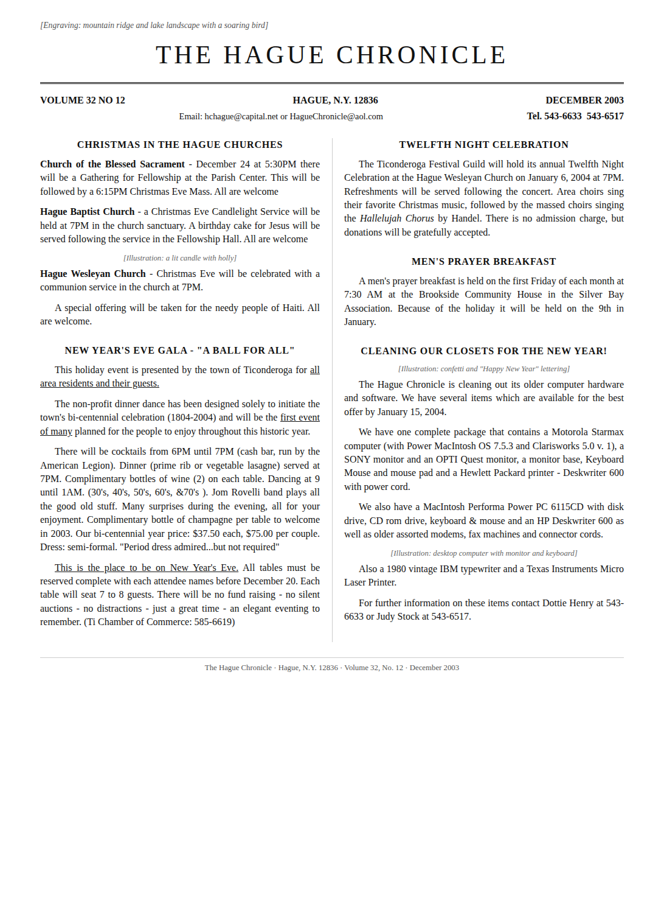[Engraving: mountain ridge and lake landscape with a soaring bird]
THE HAGUE CHRONICLE
VOLUME 32 NO 12 HAGUE, N.Y. 12836 DECEMBER 2003
Email: hchague@capital.net or HagueChronicle@aol.com Tel. 543-6633 543-6517
Christmas in the Hague Churches
Church of the Blessed Sacrament - December 24 at 5:30PM there will be a Gathering for Fellowship at the Parish Center. This will be followed by a 6:15PM Christmas Eve Mass. All are welcome
Hague Baptist Church - a Christmas Eve Candlelight Service will be held at 7PM in the church sanctuary. A birthday cake for Jesus will be served following the service in the Fellowship Hall. All are welcome
[Illustration: a lit candle with holly]
Hague Wesleyan Church - Christmas Eve will be celebrated with a communion service in the church at 7PM.
A special offering will be taken for the needy people of Haiti. All are welcome.
New Year's Eve Gala - "A Ball For All"
This holiday event is presented by the town of Ticonderoga for all area residents and their guests.
The non-profit dinner dance has been designed solely to initiate the town's bi-centennial celebration (1804-2004) and will be the first event of many planned for the people to enjoy throughout this historic year.
There will be cocktails from 6PM until 7PM (cash bar, run by the American Legion). Dinner (prime rib or vegetable lasagne) served at 7PM. Complimentary bottles of wine (2) on each table. Dancing at 9 until 1AM. (30's, 40's, 50's, 60's, &70's ). Jom Rovelli band plays all the good old stuff. Many surprises during the evening, all for your enjoyment. Complimentary bottle of champagne per table to welcome in 2003. Our bi-centennial year price: $37.50 each, $75.00 per couple. Dress: semi-formal. "Period dress admired...but not required"
This is the place to be on New Year's Eve. All tables must be reserved complete with each attendee names before December 20. Each table will seat 7 to 8 guests. There will be no fund raising - no silent auctions - no distractions - just a great time - an elegant eventing to remember. (Ti Chamber of Commerce: 585-6619)
Twelfth Night Celebration
The Ticonderoga Festival Guild will hold its annual Twelfth Night Celebration at the Hague Wesleyan Church on January 6, 2004 at 7PM. Refreshments will be served following the concert. Area choirs sing their favorite Christmas music, followed by the massed choirs singing the Hallelujah Chorus by Handel. There is no admission charge, but donations will be gratefully accepted.
Men's Prayer Breakfast
A men's prayer breakfast is held on the first Friday of each month at 7:30 AM at the Brookside Community House in the Silver Bay Association. Because of the holiday it will be held on the 9th in January.
Cleaning Our Closets for the New Year!
[Illustration: confetti and "Happy New Year" lettering]
The Hague Chronicle is cleaning out its older computer hardware and software. We have several items which are available for the best offer by January 15, 2004.
We have one complete package that contains a Motorola Starmax computer (with Power MacIntosh OS 7.5.3 and Clarisworks 5.0 v. 1), a SONY monitor and an OPTI Quest monitor, a monitor base, Keyboard Mouse and mouse pad and a Hewlett Packard printer - Deskwriter 600 with power cord.
We also have a MacIntosh Performa Power PC 6115CD with disk drive, CD rom drive, keyboard & mouse and an HP Deskwriter 600 as well as older assorted modems, fax machines and connector cords.
[Illustration: desktop computer with monitor and keyboard]
Also a 1980 vintage IBM typewriter and a Texas Instruments Micro Laser Printer.
For further information on these items contact Dottie Henry at 543-6633 or Judy Stock at 543-6517.
The Hague Chronicle · Hague, N.Y. 12836 · Volume 32, No. 12 · December 2003